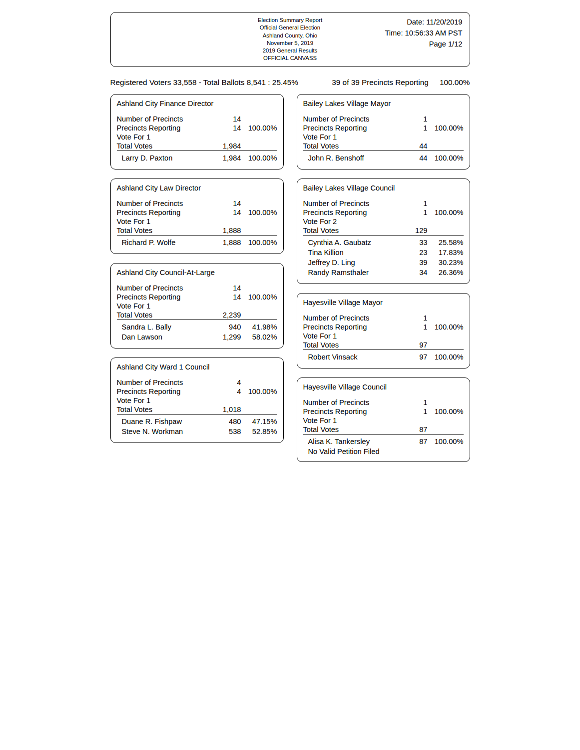Election Summary Report
Official General Election
Ashland County, Ohio
November 5, 2019
2019 General Results
OFFICIAL CANVASS
Date: 11/20/2019
Time: 10:56:33 AM PST
Page 1/12
Registered Voters 33,558 - Total Ballots 8,541 : 25.45%
39 of 39 Precincts Reporting 100.00%
Ashland City Finance Director
| Number of Precincts | 14 | |
| Precincts Reporting | 14 | 100.00% |
| Vote For 1 | | |
| Total Votes | 1,984 | |
| Larry D. Paxton | 1,984 | 100.00% |
Ashland City Law Director
| Number of Precincts | 14 | |
| Precincts Reporting | 14 | 100.00% |
| Vote For 1 | | |
| Total Votes | 1,888 | |
| Richard P. Wolfe | 1,888 | 100.00% |
Ashland City Council-At-Large
| Number of Precincts | 14 | |
| Precincts Reporting | 14 | 100.00% |
| Vote For 1 | | |
| Total Votes | 2,239 | |
| Sandra L. Bally | 940 | 41.98% |
| Dan Lawson | 1,299 | 58.02% |
Ashland City Ward 1 Council
| Number of Precincts | 4 | |
| Precincts Reporting | 4 | 100.00% |
| Vote For 1 | | |
| Total Votes | 1,018 | |
| Duane R. Fishpaw | 480 | 47.15% |
| Steve N. Workman | 538 | 52.85% |
Bailey Lakes Village Mayor
| Number of Precincts | 1 | |
| Precincts Reporting | 1 | 100.00% |
| Vote For 1 | | |
| Total Votes | 44 | |
| John R. Benshoff | 44 | 100.00% |
Bailey Lakes Village Council
| Number of Precincts | 1 | |
| Precincts Reporting | 1 | 100.00% |
| Vote For 2 | | |
| Total Votes | 129 | |
| Cynthia A. Gaubatz | 33 | 25.58% |
| Tina Killion | 23 | 17.83% |
| Jeffrey D. Ling | 39 | 30.23% |
| Randy Ramsthaler | 34 | 26.36% |
Hayesville Village Mayor
| Number of Precincts | 1 | |
| Precincts Reporting | 1 | 100.00% |
| Vote For 1 | | |
| Total Votes | 97 | |
| Robert Vinsack | 97 | 100.00% |
Hayesville Village Council
| Number of Precincts | 1 | |
| Precincts Reporting | 1 | 100.00% |
| Vote For 1 | | |
| Total Votes | 87 | |
| Alisa K. Tankersley | 87 | 100.00% |
No Valid Petition Filed